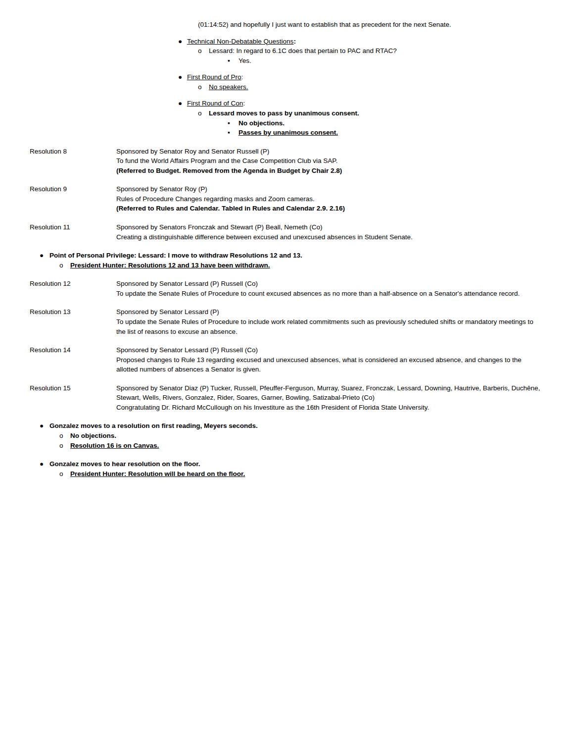(01:14:52) and hopefully I just want to establish that as precedent for the next Senate.
●
Technical Non-Debatable Questions:
o
Lessard: In regard to 6.1C does that pertain to PAC and RTAC?
▪
Yes.
●
First Round of Pro:
o
No speakers.
●
First Round of Con:
o
Lessard moves to pass by unanimous consent.
▪
No objections.
▪
Passes by unanimous consent.
Resolution 8
Sponsored by Senator Roy and Senator Russell (P)
To fund the World Affairs Program and the Case Competition Club via SAP.
(Referred to Budget. Removed from the Agenda in Budget by Chair 2.8)
Resolution 9
Sponsored by Senator Roy (P)
Rules of Procedure Changes regarding masks and Zoom cameras.
(Referred to Rules and Calendar. Tabled in Rules and Calendar 2.9. 2.16)
Resolution 11
Sponsored by Senators Fronczak and Stewart (P) Beall, Nemeth (Co)
Creating a distinguishable difference between excused and unexcused absences in Student Senate.
●
Point of Personal Privilege: Lessard: I move to withdraw Resolutions 12 and 13.
o
President Hunter: Resolutions 12 and 13 have been withdrawn.
Resolution 12
Sponsored by Senator Lessard (P) Russell (Co)
To update the Senate Rules of Procedure to count excused absences as no more than a half-absence on a Senator's attendance record.
Resolution 13
Sponsored by Senator Lessard (P)
To update the Senate Rules of Procedure to include work related commitments such as previously scheduled shifts or mandatory meetings to the list of reasons to excuse an absence.
Resolution 14
Sponsored by Senator Lessard (P) Russell (Co)
Proposed changes to Rule 13 regarding excused and unexcused absences, what is considered an excused absence, and changes to the allotted numbers of absences a Senator is given.
Resolution 15
Sponsored by Senator Diaz (P) Tucker, Russell, Pfeuffer-Ferguson, Murray, Suarez, Fronczak, Lessard, Downing, Hautrive, Barberis, Duchêne, Stewart, Wells, Rivers, Gonzalez, Rider, Soares, Garner, Bowling, Satizabal-Prieto (Co)
Congratulating Dr. Richard McCullough on his Investiture as the 16th President of Florida State University.
●
Gonzalez moves to a resolution on first reading, Meyers seconds.
o
No objections.
o
Resolution 16 is on Canvas.
●
Gonzalez moves to hear resolution on the floor.
o
President Hunter: Resolution will be heard on the floor.